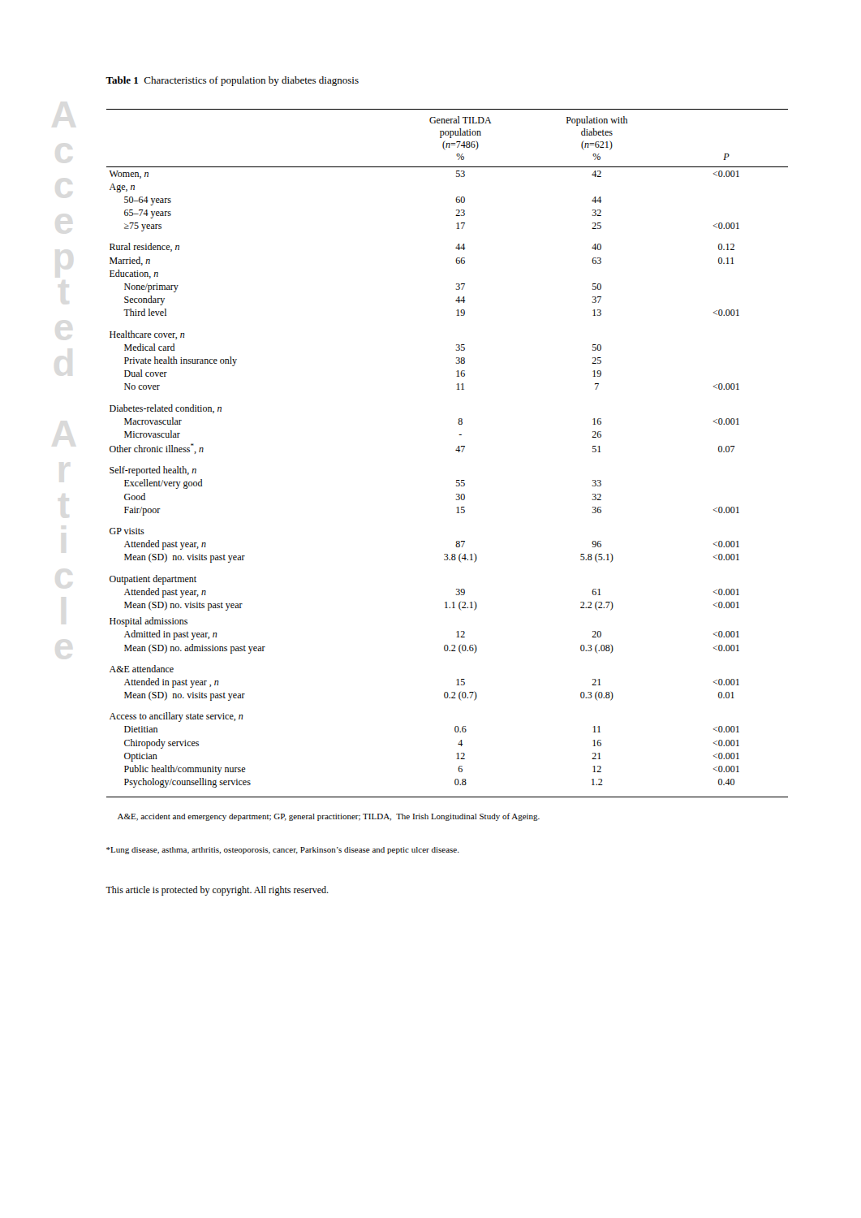Accepted Article
Table 1 Characteristics of population by diabetes diagnosis
| | General TILDA population ( n =7486) % | Population with diabetes ( n =621) % | P |
| Women, n | 53 | 42 | <0.001 |
| Age, n | | | |
| 50–64 years | 60 | 44 | |
| 65–74 years | 23 | 32 | |
| ≥75 years | 17 | 25 | <0.001 |
| Rural residence, n | 44 | 40 | 0.12 |
| Married, n | 66 | 63 | 0.11 |
| Education, n | | | |
| None/primary | 37 | 50 | |
| Secondary | 44 | 37 | |
| Third level | 19 | 13 | <0.001 |
| Healthcare cover, n | | | |
| Medical card | 35 | 50 | |
| Private health insurance only | 38 | 25 | |
| Dual cover | 16 | 19 | |
| No cover | 11 | 7 | <0.001 |
| Diabetes-related condition, n | | | |
| Macrovascular | 8 | 16 | <0.001 |
| Microvascular | - | 26 | |
| Other chronic illness * , n | 47 | 51 | 0.07 |
| Self-reported health, n | | | |
| Excellent/very good | 55 | 33 | |
| Good | 30 | 32 | |
| Fair/poor | 15 | 36 | <0.001 |
| GP visits | | | |
| Attended past year, n | 87 | 96 | <0.001 |
| Mean (SD) no. visits past year | 3.8 (4.1) | 5.8 (5.1) | <0.001 |
| Outpatient department | | | |
| Attended past year, n | 39 | 61 | <0.001 |
| Mean (SD) no. visits past year | 1.1 (2.1) | 2.2 (2.7) | <0.001 |
| Hospital admissions | | | |
| Admitted in past year, n | 12 | 20 | <0.001 |
| Mean (SD) no. admissions past year | 0.2 (0.6) | 0.3 (.08) | <0.001 |
| A&E attendance | | | |
| Attended in past year , n | 15 | 21 | <0.001 |
| Mean (SD) no. visits past year | 0.2 (0.7) | 0.3 (0.8) | 0.01 |
| Access to ancillary state service, n | | | |
| Dietitian | 0.6 | 11 | <0.001 |
| Chiropody services | 4 | 16 | <0.001 |
| Optician | 12 | 21 | <0.001 |
| Public health/community nurse | 6 | 12 | <0.001 |
| Psychology/counselling services | 0.8 | 1.2 | 0.40 |
A&E, accident and emergency department; GP, general practitioner; TILDA, The Irish Longitudinal Study of Ageing.
*Lung disease, asthma, arthritis, osteoporosis, cancer, Parkinson’s disease and peptic ulcer disease.
This article is protected by copyright. All rights reserved.